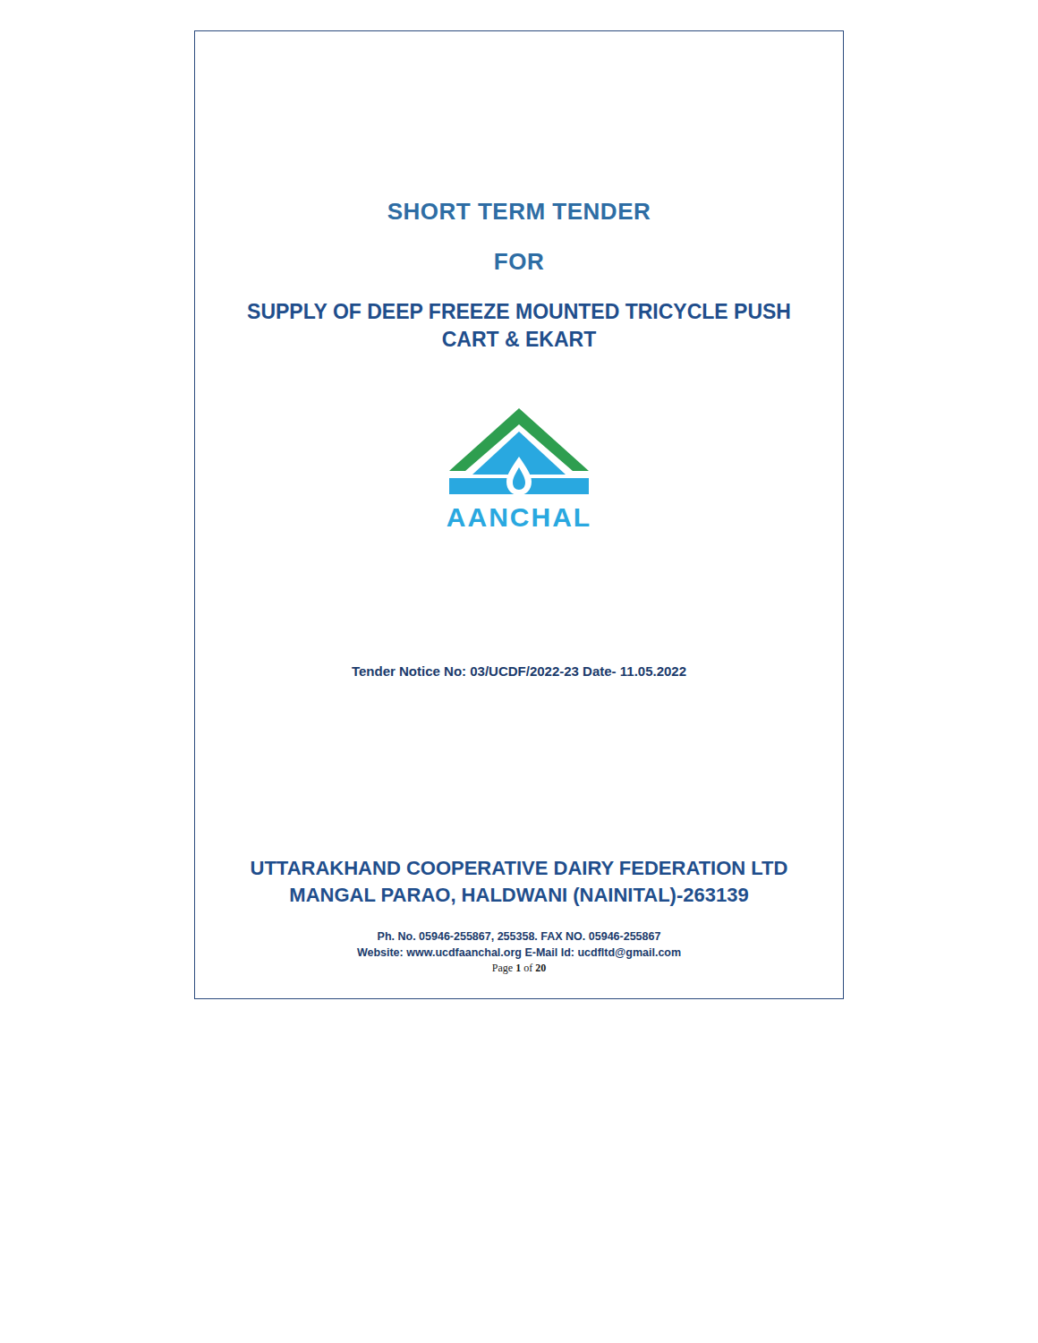SHORT TERM TENDER FOR
SUPPLY OF DEEP FREEZE MOUNTED TRICYCLE PUSH CART & EKART
AANCHAL
Tender Notice No: 03/UCDF/2022-23 Date- 11.05.2022
UTTARAKHAND COOPERATIVE DAIRY FEDERATION LTD
MANGAL PARAO, HALDWANI (NAINITAL)-263139
Ph. No. 05946-255867, 255358. FAX NO. 05946-255867
Website: www.ucdfaanchal.org E-Mail Id: ucdfltd@gmail.com
Page 1 of 20